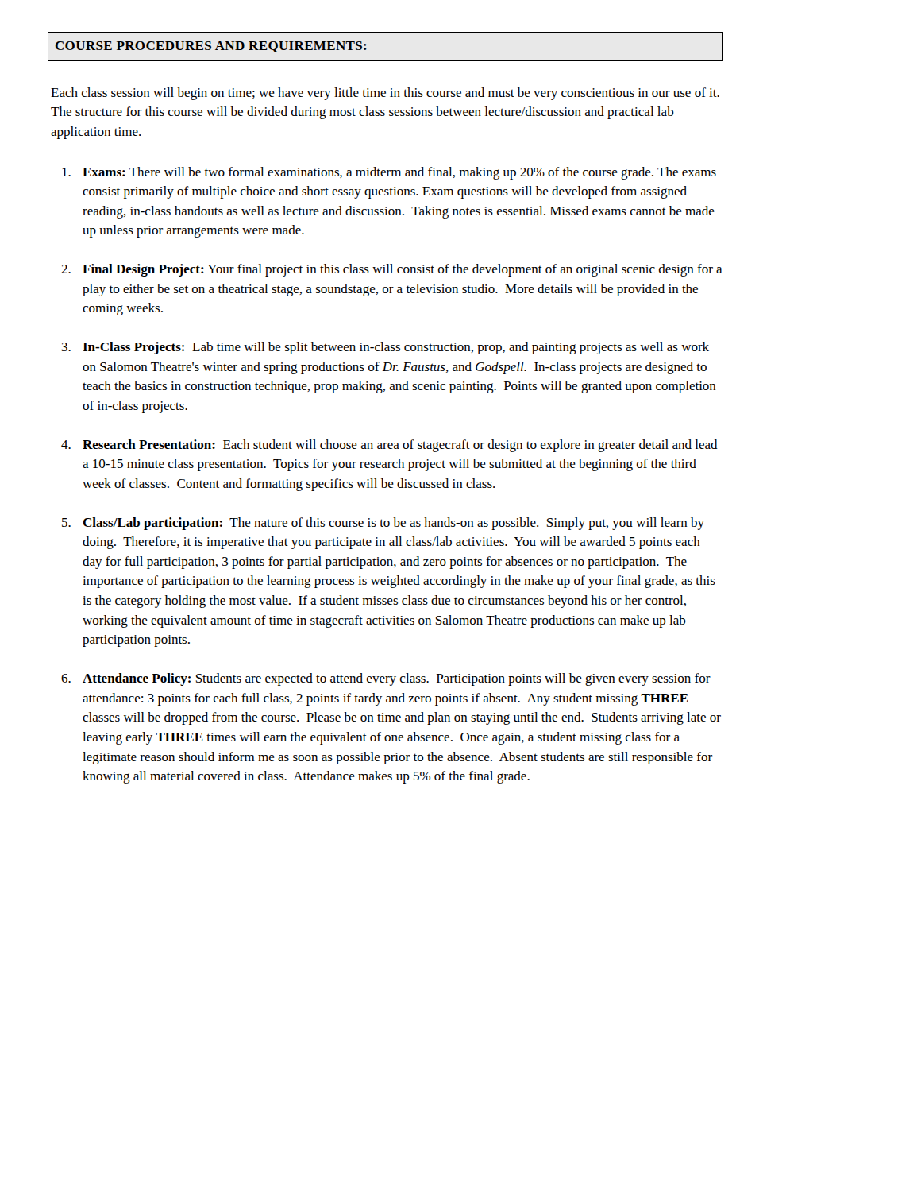COURSE PROCEDURES AND REQUIREMENTS:
Each class session will begin on time; we have very little time in this course and must be very conscientious in our use of it. The structure for this course will be divided during most class sessions between lecture/discussion and practical lab application time.
Exams: There will be two formal examinations, a midterm and final, making up 20% of the course grade. The exams consist primarily of multiple choice and short essay questions. Exam questions will be developed from assigned reading, in-class handouts as well as lecture and discussion. Taking notes is essential. Missed exams cannot be made up unless prior arrangements were made.
Final Design Project: Your final project in this class will consist of the development of an original scenic design for a play to either be set on a theatrical stage, a soundstage, or a television studio. More details will be provided in the coming weeks.
In-Class Projects: Lab time will be split between in-class construction, prop, and painting projects as well as work on Salomon Theatre's winter and spring productions of Dr. Faustus, and Godspell. In-class projects are designed to teach the basics in construction technique, prop making, and scenic painting. Points will be granted upon completion of in-class projects.
Research Presentation: Each student will choose an area of stagecraft or design to explore in greater detail and lead a 10-15 minute class presentation. Topics for your research project will be submitted at the beginning of the third week of classes. Content and formatting specifics will be discussed in class.
Class/Lab participation: The nature of this course is to be as hands-on as possible. Simply put, you will learn by doing. Therefore, it is imperative that you participate in all class/lab activities. You will be awarded 5 points each day for full participation, 3 points for partial participation, and zero points for absences or no participation. The importance of participation to the learning process is weighted accordingly in the make up of your final grade, as this is the category holding the most value. If a student misses class due to circumstances beyond his or her control, working the equivalent amount of time in stagecraft activities on Salomon Theatre productions can make up lab participation points.
Attendance Policy: Students are expected to attend every class. Participation points will be given every session for attendance: 3 points for each full class, 2 points if tardy and zero points if absent. Any student missing THREE classes will be dropped from the course. Please be on time and plan on staying until the end. Students arriving late or leaving early THREE times will earn the equivalent of one absence. Once again, a student missing class for a legitimate reason should inform me as soon as possible prior to the absence. Absent students are still responsible for knowing all material covered in class. Attendance makes up 5% of the final grade.